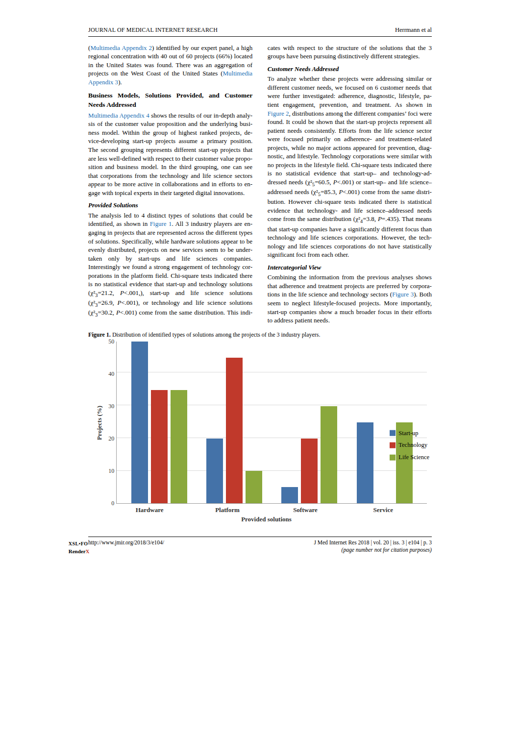Journal of Medical Internet Research
Herrmann et al
(Multimedia Appendix 2) identified by our expert panel, a high regional concentration with 40 out of 60 projects (66%) located in the United States was found. There was an aggregation of projects on the West Coast of the United States (Multimedia Appendix 3).
Business Models, Solutions Provided, and Customer Needs Addressed
Multimedia Appendix 4 shows the results of our in-depth analysis of the customer value proposition and the underlying business model. Within the group of highest ranked projects, device-developing start-up projects assume a primary position. The second grouping represents different start-up projects that are less well-defined with respect to their customer value proposition and business model. In the third grouping, one can see that corporations from the technology and life science sectors appear to be more active in collaborations and in efforts to engage with topical experts in their targeted digital innovations.
Provided Solutions
The analysis led to 4 distinct types of solutions that could be identified, as shown in Figure 1. All 3 industry players are engaging in projects that are represented across the different types of solutions. Specifically, while hardware solutions appear to be evenly distributed, projects on new services seem to be undertaken only by start-ups and life sciences companies. Interestingly we found a strong engagement of technology corporations in the platform field. Chi-square tests indicated there is no statistical evidence that start-up and technology solutions (χ²3=21.2, P<.001,), start-up and life science solutions (χ²3=26.9, P<.001), or technology and life science solutions (χ²3=30.2, P<.001) come from the same distribution. This indicates with respect to the structure of the solutions that the 3 groups have been pursuing distinctively different strategies.
Customer Needs Addressed
To analyze whether these projects were addressing similar or different customer needs, we focused on 6 customer needs that were further investigated: adherence, diagnostic, lifestyle, patient engagement, prevention, and treatment. As shown in Figure 2, distributions among the different companies’ foci were found. It could be shown that the start-up projects represent all patient needs consistently. Efforts from the life science sector were focused primarily on adherence- and treatment-related projects, while no major actions appeared for prevention, diagnostic, and lifestyle. Technology corporations were similar with no projects in the lifestyle field. Chi-square tests indicated there is no statistical evidence that start-up– and technology-addressed needs (χ²5=60.5, P<.001) or start-up– and life science–addressed needs (χ²5=85.3, P<.001) come from the same distribution. However chi-square tests indicated there is statistical evidence that technology- and life science–addressed needs come from the same distribution (χ²4=3.8, P=.435). That means that start-up companies have a significantly different focus than technology and life sciences corporations. However, the technology and life sciences corporations do not have statistically significant foci from each other.
Intercategorial View
Combining the information from the previous analyses shows that adherence and treatment projects are preferred by corporations in the life science and technology sectors (Figure 3). Both seem to neglect lifestyle-focused projects. More importantly, start-up companies show a much broader focus in their efforts to address patient needs.
Figure 1. Distribution of identified types of solutions among the projects of the 3 industry players.
Projects (%)
50
40
30
20
10
0
Hardware Platform Software Service
Provided solutions
Start-up
Technology
Life Science
http://www.jmir.org/2018/3/e104/
J Med Internet Res 2018 | vol. 20 | iss. 3 | e104 | p. 3
(page number not for citation purposes)
XSL•FO
Render X